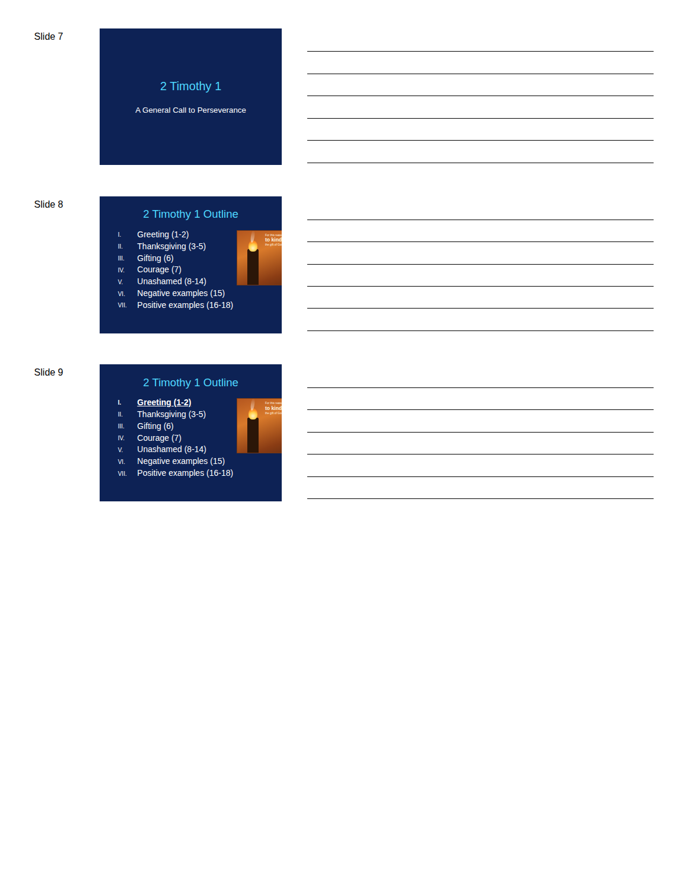Slide 7
2 Timothy 1
A General Call to Perseverance
Slide 8
2 Timothy 1 Outline
Greeting (1-2)
Thanksgiving (3-5)
Gifting (6)
Courage (7)
Unashamed (8-14)
Negative examples (15)
Positive examples (16-18)
For this reason I remind you to kindle afresh the gift of God which is in you
2 Timothy 1:6
Slide 9
2 Timothy 1 Outline
Greeting (1-2)
Thanksgiving (3-5)
Gifting (6)
Courage (7)
Unashamed (8-14)
Negative examples (15)
Positive examples (16-18)
For this reason I remind you to kindle afresh the gift of God which is in you
2 Timothy 1:6